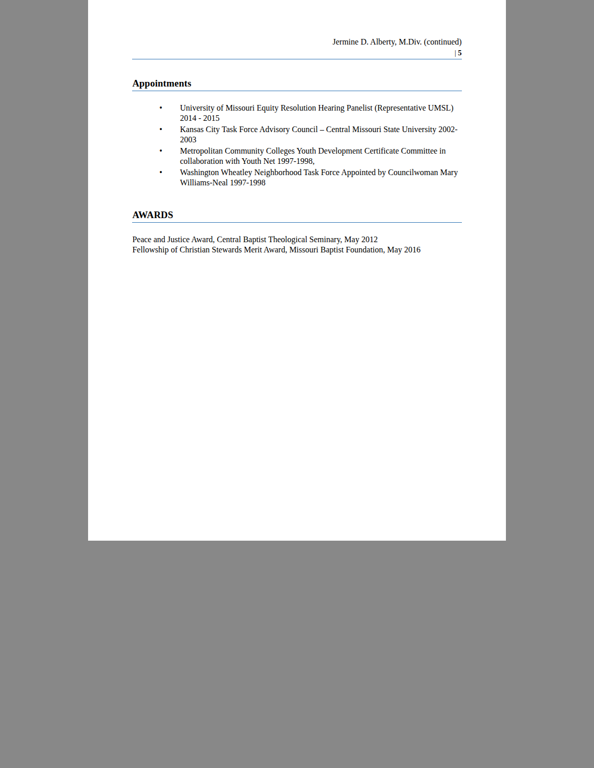Jermine D. Alberty, M.Div. (continued)
| 5
Appointments
University of Missouri Equity Resolution Hearing Panelist (Representative UMSL) 2014 - 2015
Kansas City Task Force Advisory Council – Central Missouri State University 2002-2003
Metropolitan Community Colleges Youth Development Certificate Committee in collaboration with Youth Net 1997-1998,
Washington Wheatley Neighborhood Task Force Appointed by Councilwoman Mary Williams-Neal 1997-1998
AWARDS
Peace and Justice Award, Central Baptist Theological Seminary, May 2012
Fellowship of Christian Stewards Merit Award, Missouri Baptist Foundation, May 2016